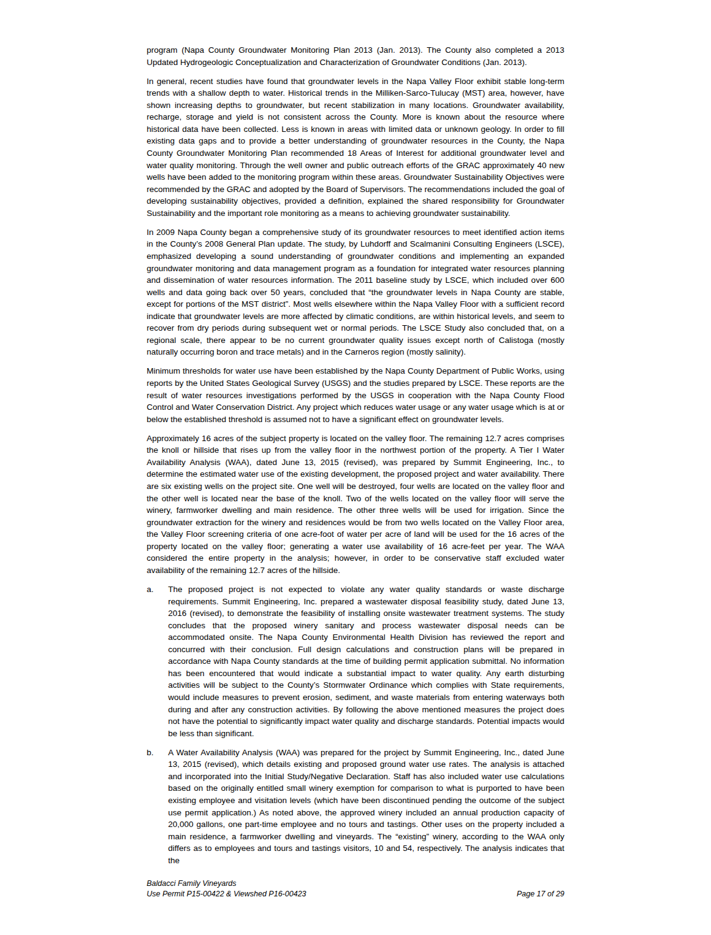program (Napa County Groundwater Monitoring Plan 2013 (Jan. 2013). The County also completed a 2013 Updated Hydrogeologic Conceptualization and Characterization of Groundwater Conditions (Jan. 2013).
In general, recent studies have found that groundwater levels in the Napa Valley Floor exhibit stable long-term trends with a shallow depth to water. Historical trends in the Milliken-Sarco-Tulucay (MST) area, however, have shown increasing depths to groundwater, but recent stabilization in many locations. Groundwater availability, recharge, storage and yield is not consistent across the County. More is known about the resource where historical data have been collected. Less is known in areas with limited data or unknown geology. In order to fill existing data gaps and to provide a better understanding of groundwater resources in the County, the Napa County Groundwater Monitoring Plan recommended 18 Areas of Interest for additional groundwater level and water quality monitoring. Through the well owner and public outreach efforts of the GRAC approximately 40 new wells have been added to the monitoring program within these areas. Groundwater Sustainability Objectives were recommended by the GRAC and adopted by the Board of Supervisors. The recommendations included the goal of developing sustainability objectives, provided a definition, explained the shared responsibility for Groundwater Sustainability and the important role monitoring as a means to achieving groundwater sustainability.
In 2009 Napa County began a comprehensive study of its groundwater resources to meet identified action items in the County’s 2008 General Plan update. The study, by Luhdorff and Scalmanini Consulting Engineers (LSCE), emphasized developing a sound understanding of groundwater conditions and implementing an expanded groundwater monitoring and data management program as a foundation for integrated water resources planning and dissemination of water resources information. The 2011 baseline study by LSCE, which included over 600 wells and data going back over 50 years, concluded that “the groundwater levels in Napa County are stable, except for portions of the MST district”. Most wells elsewhere within the Napa Valley Floor with a sufficient record indicate that groundwater levels are more affected by climatic conditions, are within historical levels, and seem to recover from dry periods during subsequent wet or normal periods. The LSCE Study also concluded that, on a regional scale, there appear to be no current groundwater quality issues except north of Calistoga (mostly naturally occurring boron and trace metals) and in the Carneros region (mostly salinity).
Minimum thresholds for water use have been established by the Napa County Department of Public Works, using reports by the United States Geological Survey (USGS) and the studies prepared by LSCE. These reports are the result of water resources investigations performed by the USGS in cooperation with the Napa County Flood Control and Water Conservation District. Any project which reduces water usage or any water usage which is at or below the established threshold is assumed not to have a significant effect on groundwater levels.
Approximately 16 acres of the subject property is located on the valley floor. The remaining 12.7 acres comprises the knoll or hillside that rises up from the valley floor in the northwest portion of the property. A Tier I Water Availability Analysis (WAA), dated June 13, 2015 (revised), was prepared by Summit Engineering, Inc., to determine the estimated water use of the existing development, the proposed project and water availability. There are six existing wells on the project site. One well will be destroyed, four wells are located on the valley floor and the other well is located near the base of the knoll. Two of the wells located on the valley floor will serve the winery, farmworker dwelling and main residence. The other three wells will be used for irrigation. Since the groundwater extraction for the winery and residences would be from two wells located on the Valley Floor area, the Valley Floor screening criteria of one acre-foot of water per acre of land will be used for the 16 acres of the property located on the valley floor; generating a water use availability of 16 acre-feet per year. The WAA considered the entire property in the analysis; however, in order to be conservative staff excluded water availability of the remaining 12.7 acres of the hillside.
a.
The proposed project is not expected to violate any water quality standards or waste discharge requirements. Summit Engineering, Inc. prepared a wastewater disposal feasibility study, dated June 13, 2016 (revised), to demonstrate the feasibility of installing onsite wastewater treatment systems. The study concludes that the proposed winery sanitary and process wastewater disposal needs can be accommodated onsite. The Napa County Environmental Health Division has reviewed the report and concurred with their conclusion. Full design calculations and construction plans will be prepared in accordance with Napa County standards at the time of building permit application submittal. No information has been encountered that would indicate a substantial impact to water quality. Any earth disturbing activities will be subject to the County’s Stormwater Ordinance which complies with State requirements, would include measures to prevent erosion, sediment, and waste materials from entering waterways both during and after any construction activities. By following the above mentioned measures the project does not have the potential to significantly impact water quality and discharge standards. Potential impacts would be less than significant.
b.
A Water Availability Analysis (WAA) was prepared for the project by Summit Engineering, Inc., dated June 13, 2015 (revised), which details existing and proposed ground water use rates. The analysis is attached and incorporated into the Initial Study/Negative Declaration. Staff has also included water use calculations based on the originally entitled small winery exemption for comparison to what is purported to have been existing employee and visitation levels (which have been discontinued pending the outcome of the subject use permit application.) As noted above, the approved winery included an annual production capacity of 20,000 gallons, one part-time employee and no tours and tastings. Other uses on the property included a main residence, a farmworker dwelling and vineyards. The “existing” winery, according to the WAA only differs as to employees and tours and tastings visitors, 10 and 54, respectively. The analysis indicates that the
Baldacci Family Vineyards
Use Permit P15-00422 & Viewshed P16-00423
Page 17 of 29